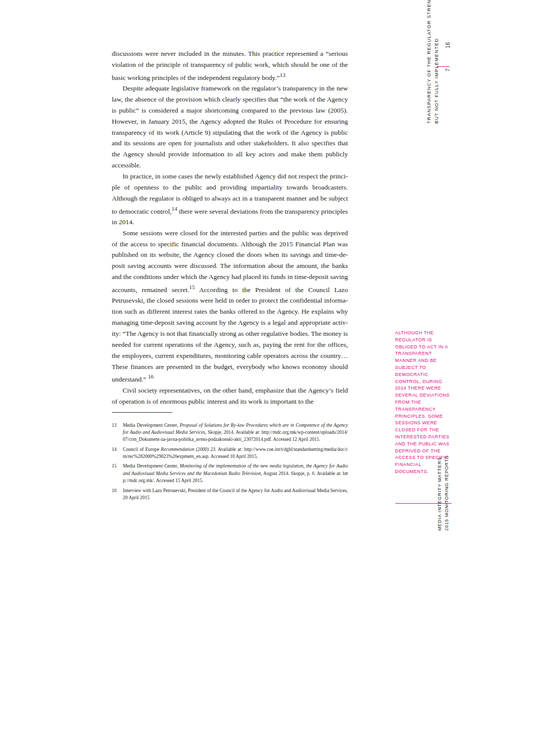discussions were never included in the minutes. This practice represented a “serious violation of the principle of transparency of public work, which should be one of the basic working principles of the independent regulatory body.”13
Despite adequate legislative framework on the regulator’s transparency in the new law, the absence of the provision which clearly specifies that “the work of the Agency is public” is considered a major shortcoming compared to the previous law (2005). However, in January 2015, the Agency adopted the Rules of Procedure for ensuring transparency of its work (Article 9) stipulating that the work of the Agency is public and its sessions are open for journalists and other stakeholders. It also specifies that the Agency should provide information to all key actors and make them publicly accessible.
In practice, in some cases the newly established Agency did not respect the principle of openness to the public and providing impartiality towards broadcasters. Although the regulator is obliged to always act in a transparent manner and be subject to democratic control,14 there were several deviations from the transparency principles in 2014.
Some sessions were closed for the interested parties and the public was deprived of the access to specific financial documents. Although the 2015 Financial Plan was published on its website, the Agency closed the doors when its savings and time-deposit saving accounts were discussed. The information about the amount, the banks and the conditions under which the Agency had placed its funds in time-deposit saving accounts, remained secret.15 According to the President of the Council Lazo Petrusevski, the closed sessions were held in order to protect the confidential information such as different interest rates the banks offered to the Agency. He explains why managing time-deposit saving account by the Agency is a legal and appropriate activity: “The Agency is not that financially strong as other regulative bodies. The money is needed for current operations of the Agency, such as, paying the rent for the offices, the employees, current expenditures, monitoring cable operators across the country… These finances are presented in the budget, everybody who knows economy should understand.” 16
Civil society representatives, on the other hand, emphasize that the Agency’s field of operation is of enormous public interest and its work is important to the
13 Media Development Center, Proposal of Solutions for By-law Procedures which are in Competence of the Agency for Audio and Audiovisual Media Services, Skopje, 2014. Available at: http://mdc.org.mk/wp-content/uploads/2014/07/crm_Dokument-za-javna-politika_avmu-podzakonski-akti_23072014.pdf. Accessed 12 April 2015.
14 Council of Europe Recommendation (2000) 23. Available at: http://www.coe.int/t/dghl/standardsetting/media/doc/cm/rec%282000%29023%26expmem_en.asp. Accessed 10 April 2015.
15 Media Development Center, Monitoring of the implementation of the new media legislation, the Agency for Audio and Audiovisual Media Services and the Macedonian Radio Television, August 2014. Skopje, p. 6. Available at: http://mdc.org.mk/. Accessed 15 April 2015.
16 Interview with Lazo Petrusevski, President of the Council of the Agency for Audio and Audiovisual Media Services, 20 April 2015
16 7
TRANSPARENCY OF THE REGULATOR STRENGTHENED, BUT NOT FULLY IMPLEMENTED
ALTHOUGH THE REGULATOR IS OBLIGED TO ACT IN A TRANSPARENT MANNER AND BE SUBJECT TO DEMOCRATIC CONTROL, DURING 2014 THERE WERE SEVERAL DEVIATIONS FROM THE TRANSPARENCY PRINCIPLES. SOME SESSIONS WERE CLOSED FOR THE INTERESTED PARTIES AND THE PUBLIC WAS DEPRIVED OF THE ACCESS TO SPECIFIC FINANCIAL DOCUMENTS.
MEDIA INTEGRITY MATTERS 2015 MONITORING REPORTS